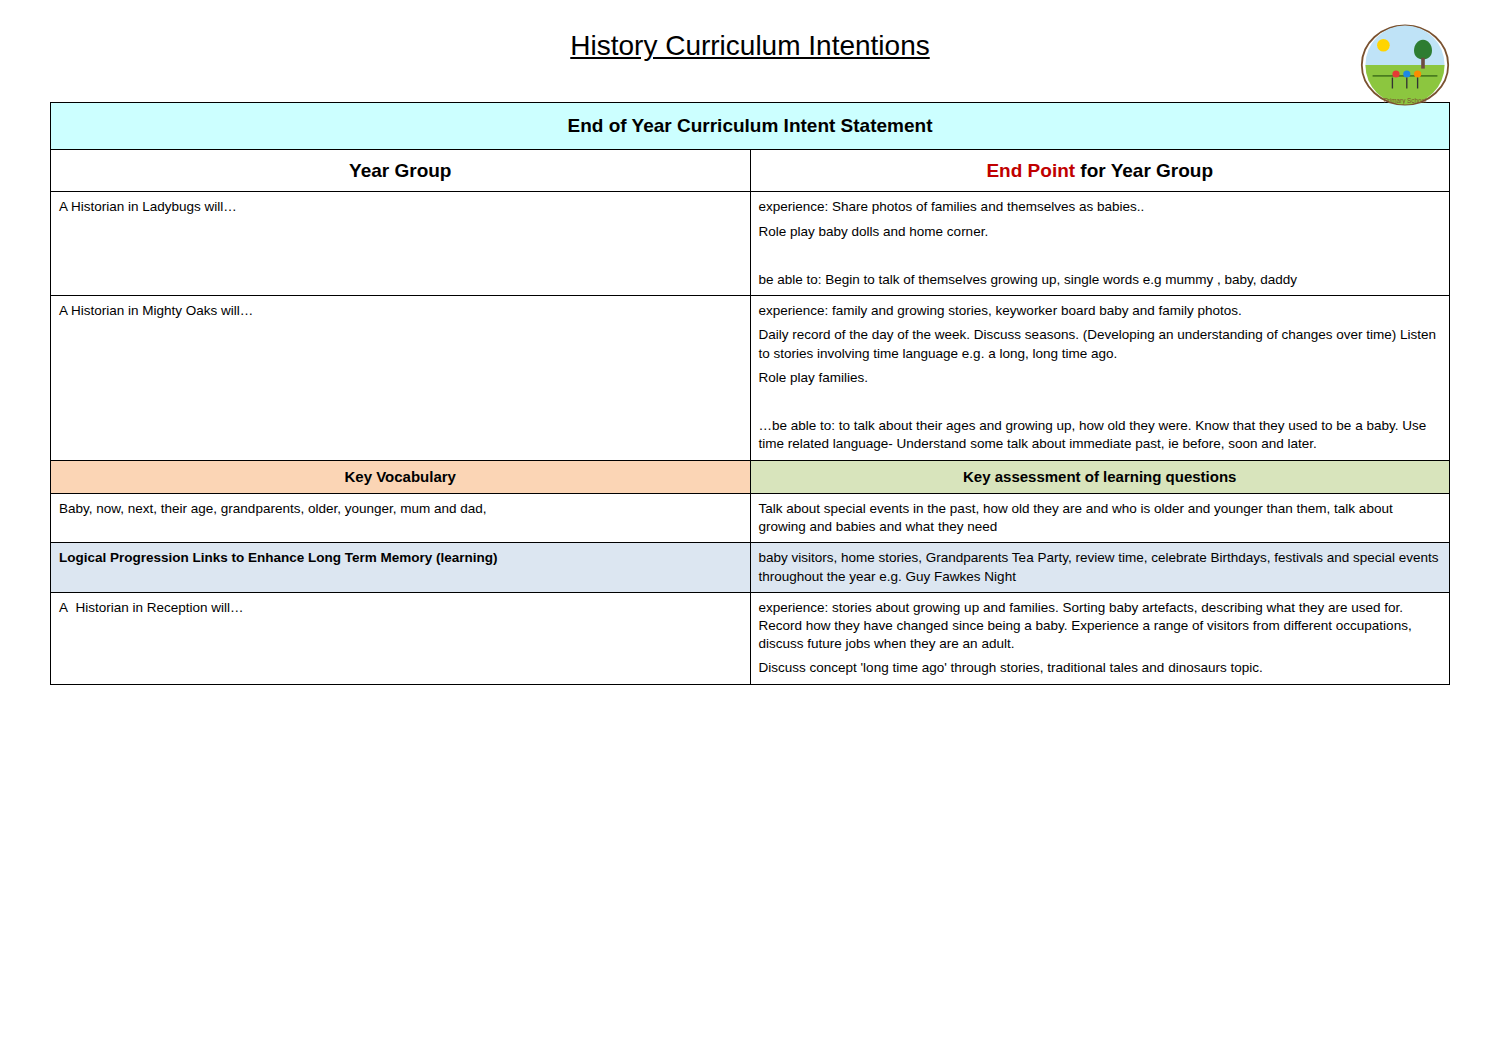Primary School
History Curriculum Intentions
| End of Year Curriculum Intent Statement |
| Year Group | End Point for Year Group |
| A Historian in Ladybugs will… | experience: Share photos of families and themselves as babies.. Role play baby dolls and home corner. be able to: Begin to talk of themselves growing up, single words e.g mummy , baby, daddy |
| A Historian in Mighty Oaks will… | experience: family and growing stories, keyworker board baby and family photos. Daily record of the day of the week. Discuss seasons. (Developing an understanding of changes over time) Listen to stories involving time language e.g. a long, long time ago. Role play families. …be able to: to talk about their ages and growing up, how old they were. Know that they used to be a baby. Use time related language- Understand some talk about immediate past, ie before, soon and later. |
| Key Vocabulary | Key assessment of learning questions |
| Baby, now, next, their age, grandparents, older, younger, mum and dad, | Talk about special events in the past, how old they are and who is older and younger than them, talk about growing and babies and what they need |
| Logical Progression Links to Enhance Long Term Memory (learning) | baby visitors, home stories, Grandparents Tea Party, review time, celebrate Birthdays, festivals and special events throughout the year e.g. Guy Fawkes Night |
| A Historian in Reception will… | experience: stories about growing up and families. Sorting baby artefacts, describing what they are used for. Record how they have changed since being a baby. Experience a range of visitors from different occupations, discuss future jobs when they are an adult. Discuss concept 'long time ago' through stories, traditional tales and dinosaurs topic. |